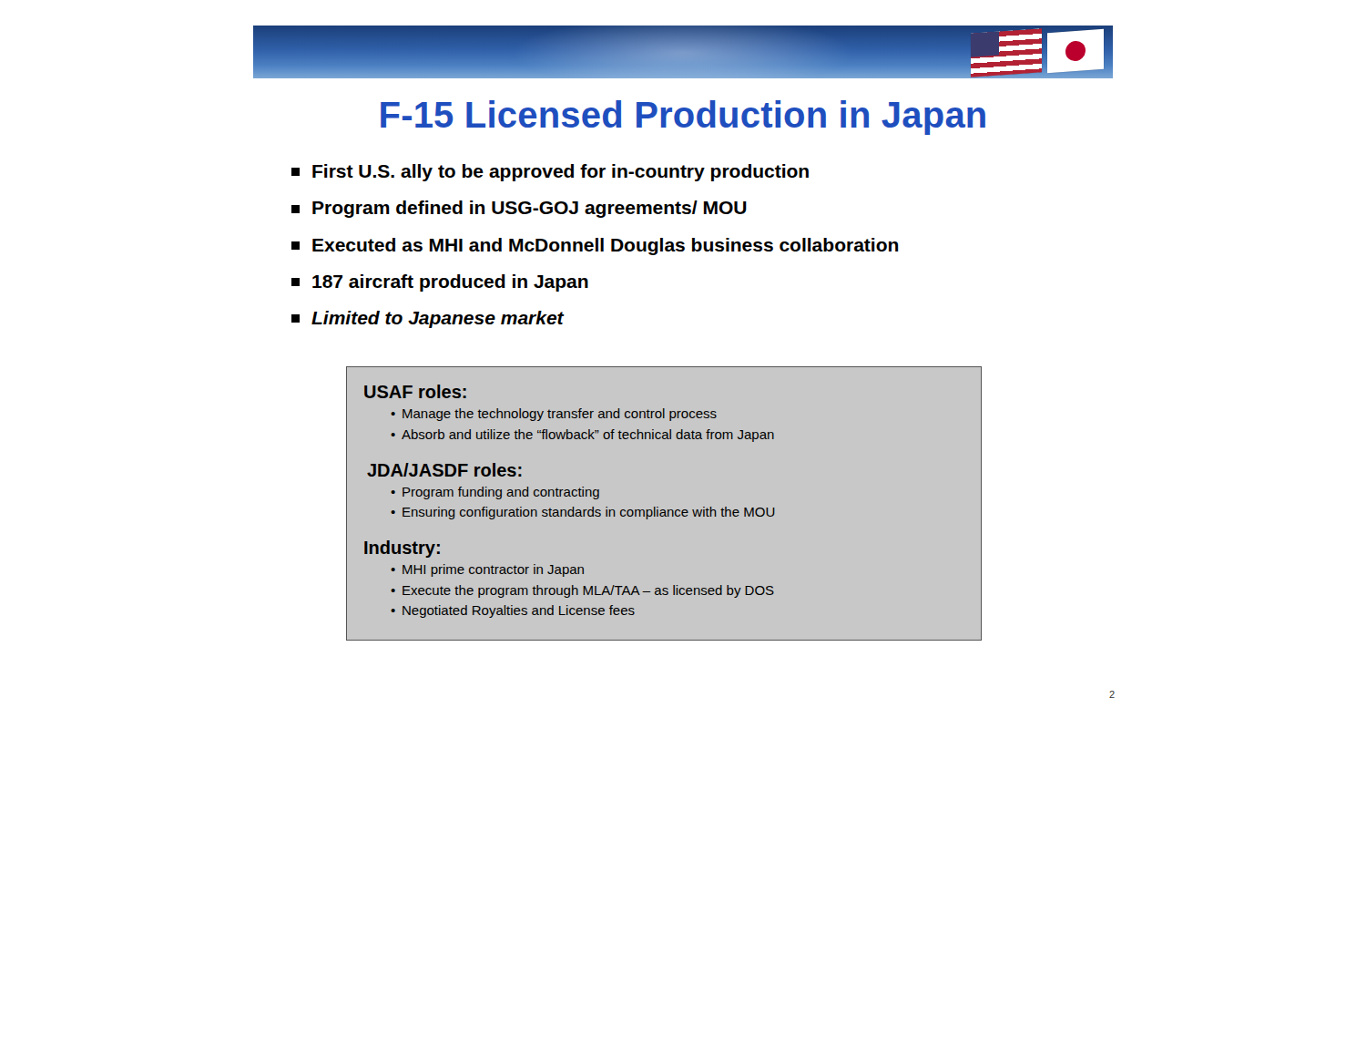F-15 Licensed Production in Japan
First U.S. ally to be approved for in-country production
Program defined in USG-GOJ agreements/ MOU
Executed as MHI and McDonnell Douglas business collaboration
187 aircraft produced in Japan
Limited to Japanese market
USAF roles:
Manage the technology transfer and control process
Absorb and utilize the “flowback” of technical data from Japan
JDA/JASDF roles:
Program funding and contracting
Ensuring configuration standards in compliance with the MOU
Industry:
MHI prime contractor in Japan
Execute the program through MLA/TAA – as licensed by DOS
Negotiated Royalties and License fees
2